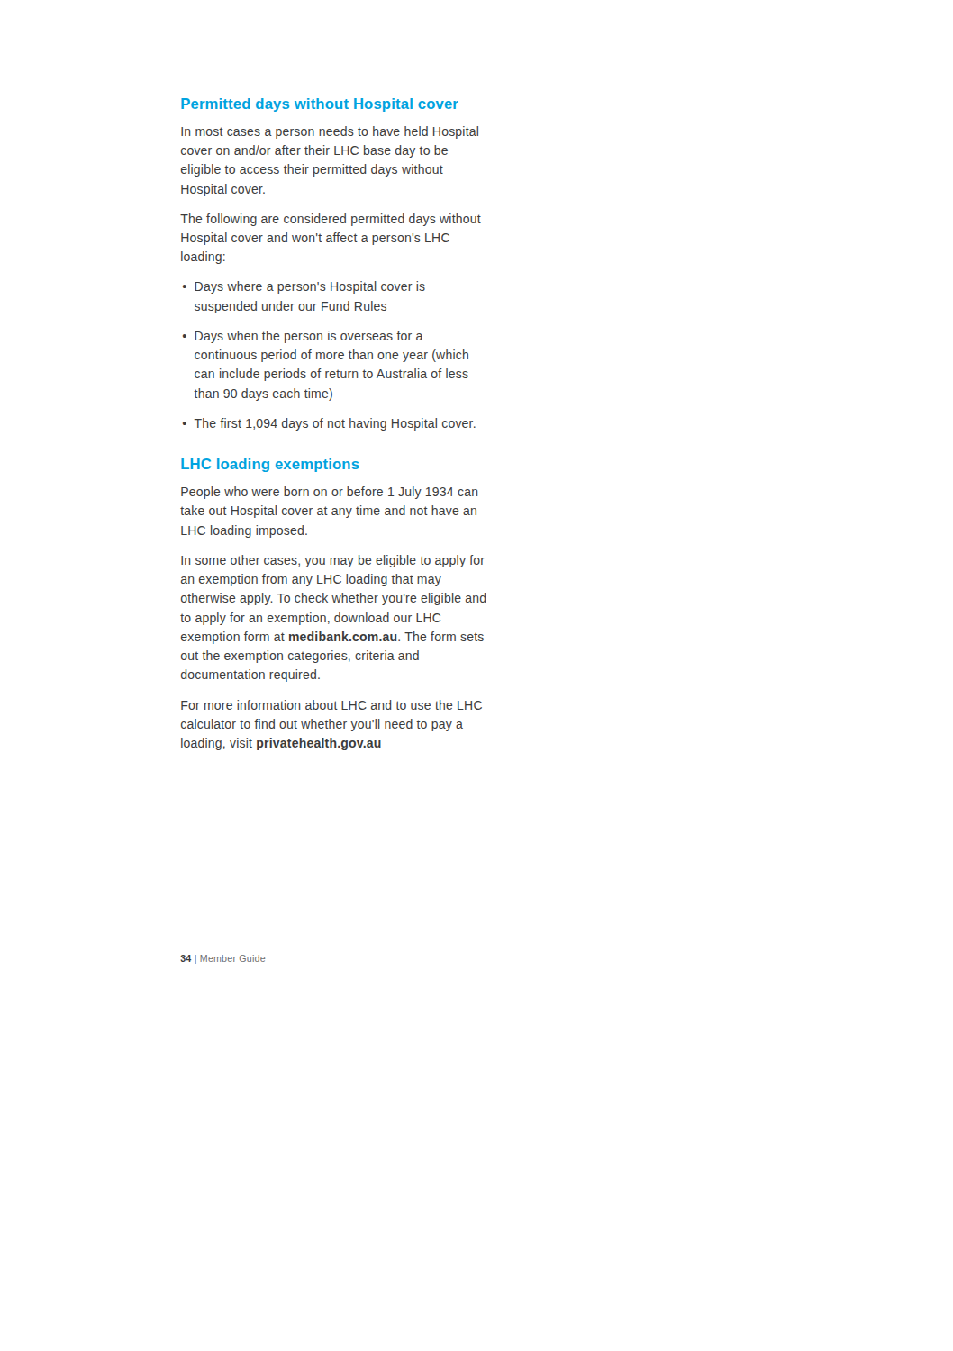Permitted days without Hospital cover
In most cases a person needs to have held Hospital cover on and/or after their LHC base day to be eligible to access their permitted days without Hospital cover.
The following are considered permitted days without Hospital cover and won't affect a person's LHC loading:
Days where a person's Hospital cover is suspended under our Fund Rules
Days when the person is overseas for a continuous period of more than one year (which can include periods of return to Australia of less than 90 days each time)
The first 1,094 days of not having Hospital cover.
LHC loading exemptions
People who were born on or before 1 July 1934 can take out Hospital cover at any time and not have an LHC loading imposed.
In some other cases, you may be eligible to apply for an exemption from any LHC loading that may otherwise apply. To check whether you're eligible and to apply for an exemption, download our LHC exemption form at medibank.com.au. The form sets out the exemption categories, criteria and documentation required.
For more information about LHC and to use the LHC calculator to find out whether you'll need to pay a loading, visit privatehealth.gov.au
34 | Member Guide